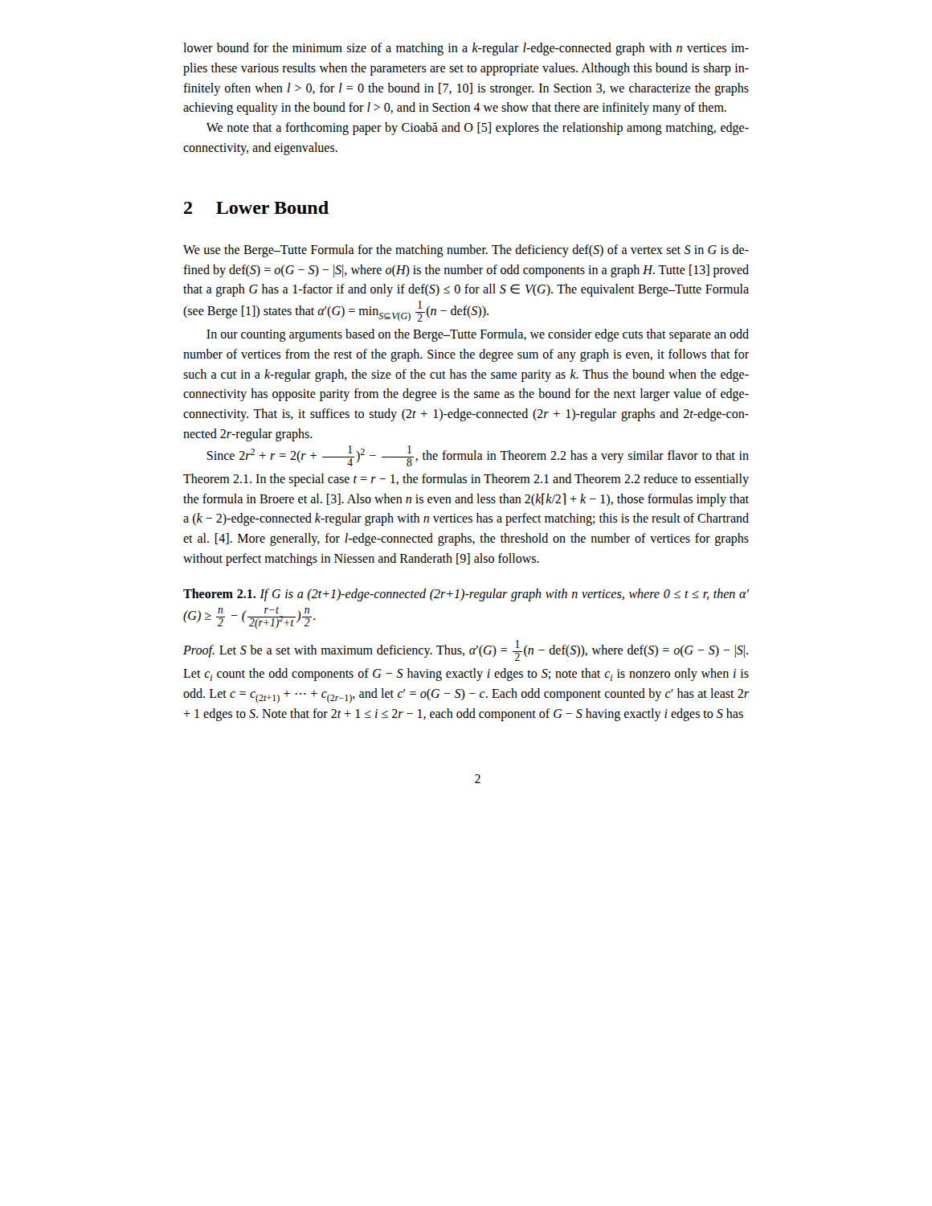lower bound for the minimum size of a matching in a k-regular l-edge-connected graph with n vertices implies these various results when the parameters are set to appropriate values. Although this bound is sharp infinitely often when l > 0, for l = 0 the bound in [7, 10] is stronger. In Section 3, we characterize the graphs achieving equality in the bound for l > 0, and in Section 4 we show that there are infinitely many of them.
We note that a forthcoming paper by Cioabă and O [5] explores the relationship among matching, edge-connectivity, and eigenvalues.
2 Lower Bound
We use the Berge–Tutte Formula for the matching number. The deficiency def(S) of a vertex set S in G is defined by def(S) = o(G − S) − |S|, where o(H) is the number of odd components in a graph H. Tutte [13] proved that a graph G has a 1-factor if and only if def(S) ≤ 0 for all S ∈ V(G). The equivalent Berge–Tutte Formula (see Berge [1]) states that α′(G) = minS⊆V(G) 12(n − def(S)).
In our counting arguments based on the Berge–Tutte Formula, we consider edge cuts that separate an odd number of vertices from the rest of the graph. Since the degree sum of any graph is even, it follows that for such a cut in a k-regular graph, the size of the cut has the same parity as k. Thus the bound when the edge-connectivity has opposite parity from the degree is the same as the bound for the next larger value of edge-connectivity. That is, it suffices to study (2t + 1)-edge-connected (2r + 1)-regular graphs and 2t-edge-connected 2r-regular graphs.
Since 2r2 + r = 2(r + 14)2 − 18, the formula in Theorem 2.2 has a very similar flavor to that in Theorem 2.1. In the special case t = r − 1, the formulas in Theorem 2.1 and Theorem 2.2 reduce to essentially the formula in Broere et al. [3]. Also when n is even and less than 2(k⌈k/2⌉ + k − 1), those formulas imply that a (k − 2)-edge-connected k-regular graph with n vertices has a perfect matching; this is the result of Chartrand et al. [4]. More generally, for l-edge-connected graphs, the threshold on the number of vertices for graphs without perfect matchings in Niessen and Randerath [9] also follows.
Theorem 2.1. If G is a (2t+1)-edge-connected (2r+1)-regular graph with n vertices, where 0 ≤ t ≤ r, then α′(G) ≥ n 2 − (r−t 2(r+1)2+t)n 2.
Proof. Let S be a set with maximum deficiency. Thus, α′(G) = 12(n − def(S)), where def(S) = o(G − S) − |S|. Let ci count the odd components of G − S having exactly i edges to S; note that ci is nonzero only when i is odd. Let c = c(2t+1) + ⋯ + c(2r−1), and let c′ = o(G − S) − c. Each odd component counted by c′ has at least 2r + 1 edges to S. Note that for 2t + 1 ≤ i ≤ 2r − 1, each odd component of G − S having exactly i edges to S has
2